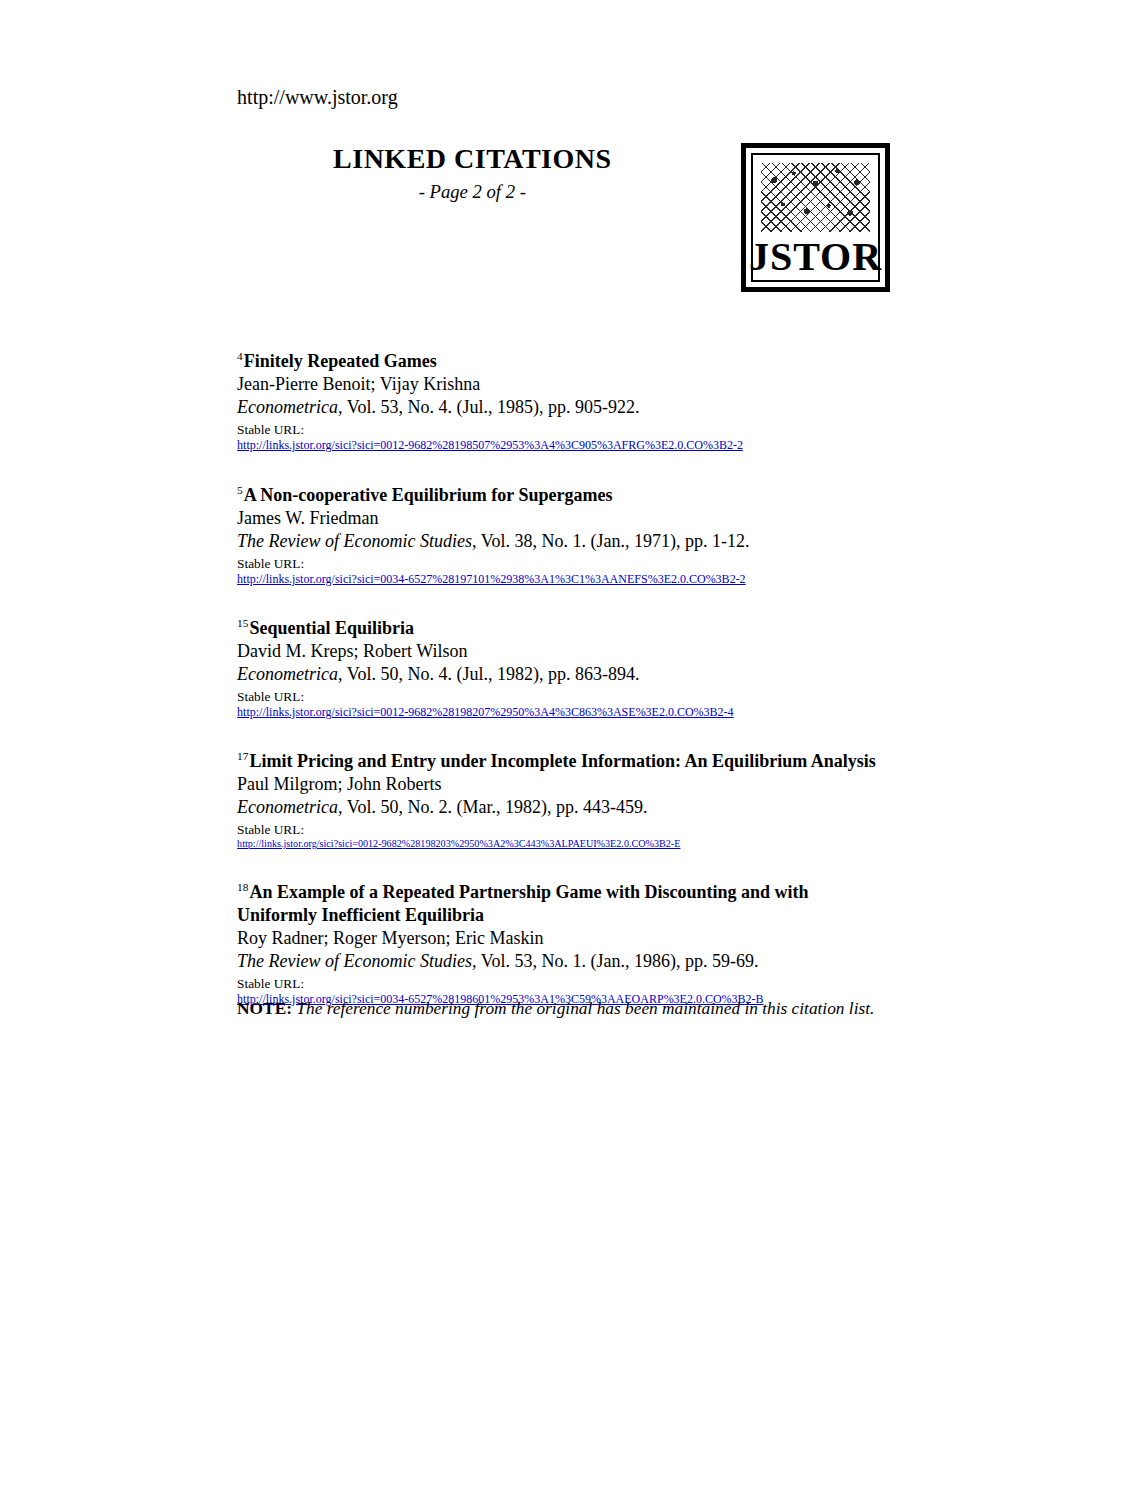http://www.jstor.org
LINKED CITATIONS
- Page 2 of 2 -
JSTOR
®
4Finitely Repeated Games
Jean-Pierre Benoit; Vijay Krishna
Econometrica, Vol. 53, No. 4. (Jul., 1985), pp. 905-922.
Stable URL:
http://links.jstor.org/sici?sici=0012-9682%28198507%2953%3A4%3C905%3AFRG%3E2.0.CO%3B2-2
5A Non-cooperative Equilibrium for Supergames
James W. Friedman
The Review of Economic Studies, Vol. 38, No. 1. (Jan., 1971), pp. 1-12.
Stable URL:
http://links.jstor.org/sici?sici=0034-6527%28197101%2938%3A1%3C1%3AANEFS%3E2.0.CO%3B2-2
15Sequential Equilibria
David M. Kreps; Robert Wilson
Econometrica, Vol. 50, No. 4. (Jul., 1982), pp. 863-894.
Stable URL:
http://links.jstor.org/sici?sici=0012-9682%28198207%2950%3A4%3C863%3ASE%3E2.0.CO%3B2-4
17Limit Pricing and Entry under Incomplete Information: An Equilibrium Analysis
Paul Milgrom; John Roberts
Econometrica, Vol. 50, No. 2. (Mar., 1982), pp. 443-459.
Stable URL:
http://links.jstor.org/sici?sici=0012-9682%28198203%2950%3A2%3C443%3ALPAEUI%3E2.0.CO%3B2-E
18An Example of a Repeated Partnership Game with Discounting and with Uniformly Inefficient Equilibria
Roy Radner; Roger Myerson; Eric Maskin
The Review of Economic Studies, Vol. 53, No. 1. (Jan., 1986), pp. 59-69.
Stable URL:
http://links.jstor.org/sici?sici=0034-6527%28198601%2953%3A1%3C59%3AAEOARP%3E2.0.CO%3B2-B
NOTE: The reference numbering from the original has been maintained in this citation list.